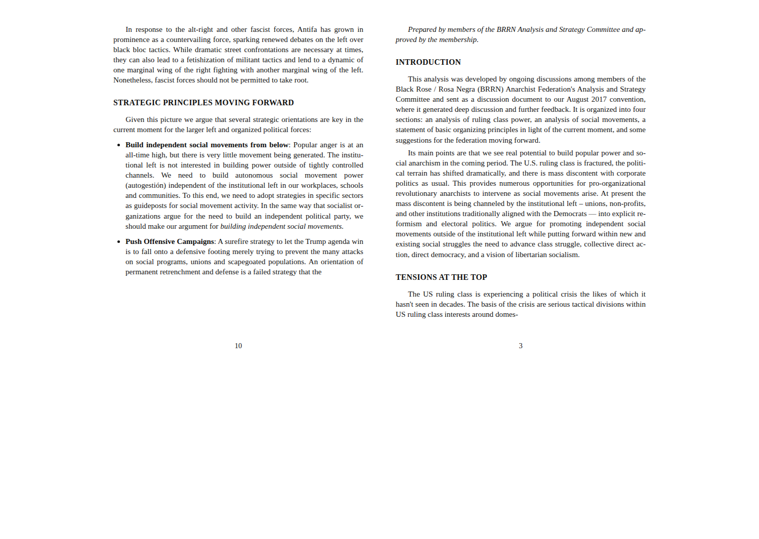In response to the alt-right and other fascist forces, Antifa has grown in prominence as a countervailing force, sparking renewed debates on the left over black bloc tactics. While dramatic street confrontations are necessary at times, they can also lead to a fetishization of militant tactics and lend to a dynamic of one marginal wing of the right fighting with another marginal wing of the left. Nonetheless, fascist forces should not be permitted to take root.
Strategic Principles Moving Forward
Given this picture we argue that several strategic orientations are key in the current moment for the larger left and organized political forces:
Build independent social movements from below: Popular anger is at an all-time high, but there is very little movement being generated. The institutional left is not interested in building power outside of tightly controlled channels. We need to build autonomous social movement power (autogestión) independent of the institutional left in our workplaces, schools and communities. To this end, we need to adopt strategies in specific sectors as guideposts for social movement activity. In the same way that socialist organizations argue for the need to build an independent political party, we should make our argument for building independent social movements.
Push Offensive Campaigns: A surefire strategy to let the Trump agenda win is to fall onto a defensive footing merely trying to prevent the many attacks on social programs, unions and scapegoated populations. An orientation of permanent retrenchment and defense is a failed strategy that the
10
Prepared by members of the BRRN Analysis and Strategy Committee and approved by the membership.
Introduction
This analysis was developed by ongoing discussions among members of the Black Rose / Rosa Negra (BRRN) Anarchist Federation's Analysis and Strategy Committee and sent as a discussion document to our August 2017 convention, where it generated deep discussion and further feedback. It is organized into four sections: an analysis of ruling class power, an analysis of social movements, a statement of basic organizing principles in light of the current moment, and some suggestions for the federation moving forward.
Its main points are that we see real potential to build popular power and social anarchism in the coming period. The U.S. ruling class is fractured, the political terrain has shifted dramatically, and there is mass discontent with corporate politics as usual. This provides numerous opportunities for pro-organizational revolutionary anarchists to intervene as social movements arise. At present the mass discontent is being channeled by the institutional left – unions, non-profits, and other institutions traditionally aligned with the Democrats — into explicit reformism and electoral politics. We argue for promoting independent social movements outside of the institutional left while putting forward within new and existing social struggles the need to advance class struggle, collective direct action, direct democracy, and a vision of libertarian socialism.
Tensions at the Top
The US ruling class is experiencing a political crisis the likes of which it hasn't seen in decades. The basis of the crisis are serious tactical divisions within US ruling class interests around domes-
3